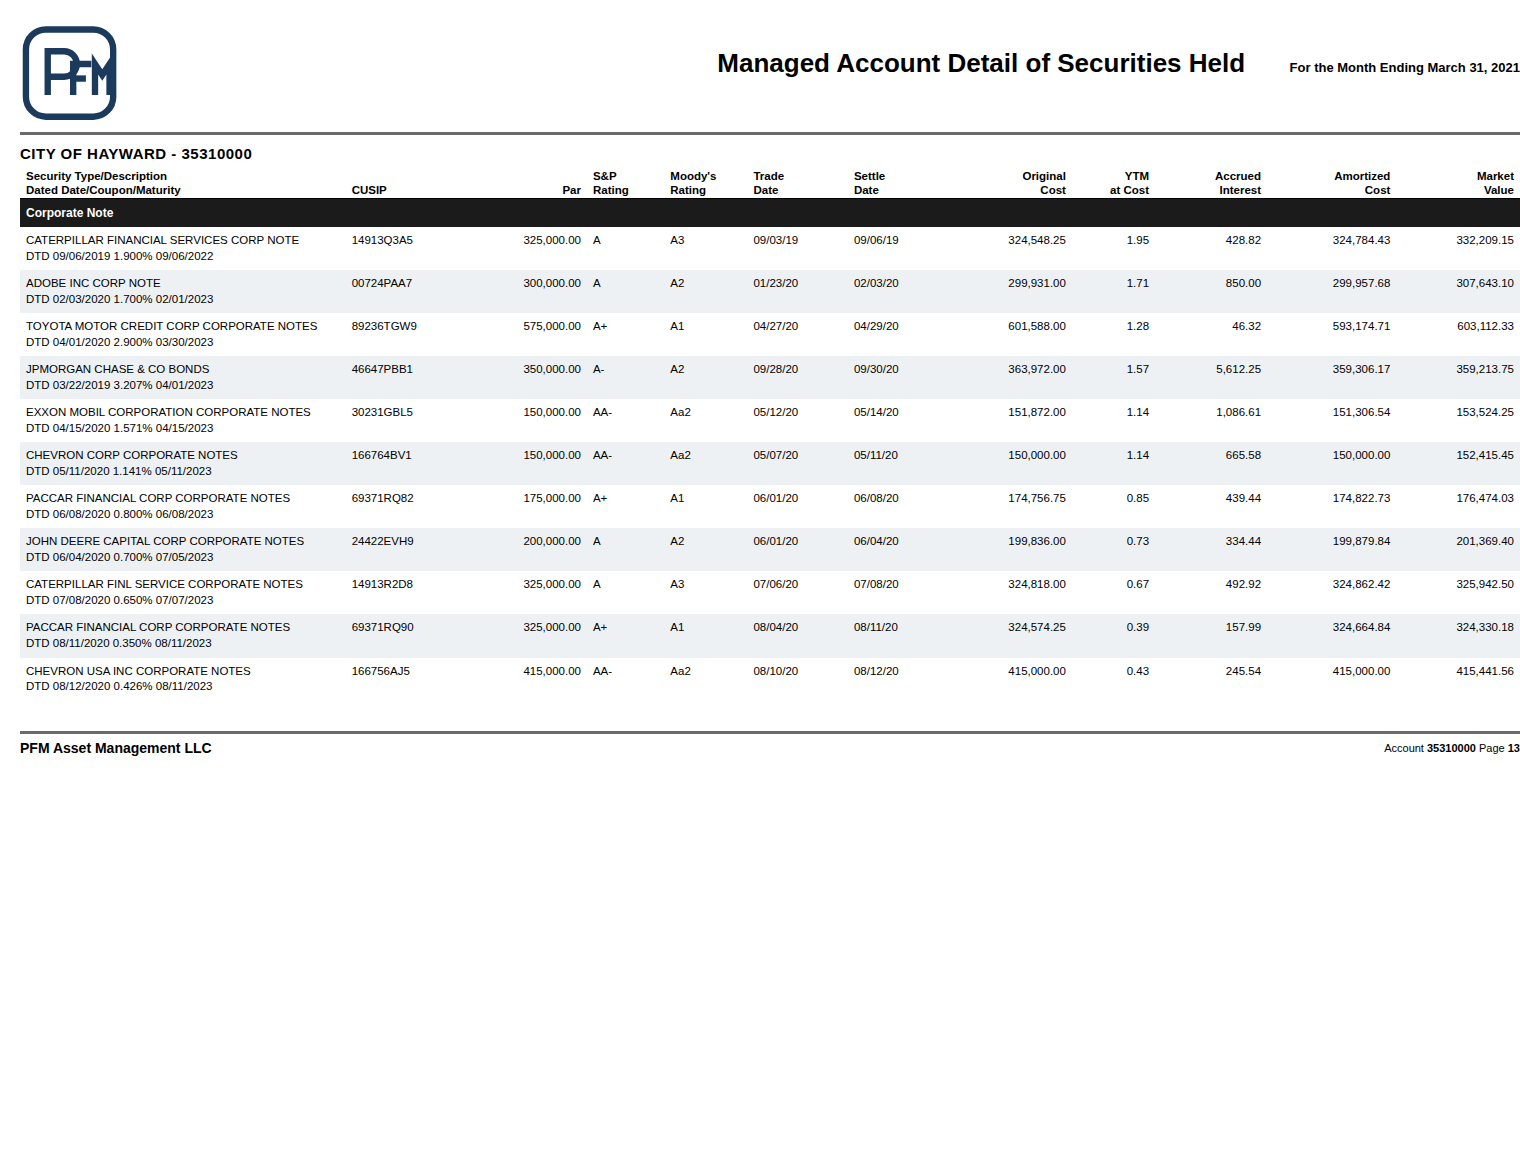Managed Account Detail of Securities Held For the Month Ending March 31, 2021
CITY OF HAYWARD - 35310000
| Security Type/Description | | | S&P | Moody's | Trade | Settle | Original | YTM | Accrued | Amortized | Market |
| --- | --- | --- | --- | --- | --- | --- | --- | --- | --- | --- | --- |
| Dated Date/Coupon/Maturity | CUSIP | Par | Rating | Rating | Date | Date | Cost | at Cost | Interest | Cost | Value |
| Corporate Note |
| CATERPILLAR FINANCIAL SERVICES CORP NOTE DTD 09/06/2019 1.900% 09/06/2022 | 14913Q3A5 | 325,000.00 | A | A3 | 09/03/19 | 09/06/19 | 324,548.25 | 1.95 | 428.82 | 324,784.43 | 332,209.15 |
| ADOBE INC CORP NOTE DTD 02/03/2020 1.700% 02/01/2023 | 00724PAA7 | 300,000.00 | A | A2 | 01/23/20 | 02/03/20 | 299,931.00 | 1.71 | 850.00 | 299,957.68 | 307,643.10 |
| TOYOTA MOTOR CREDIT CORP CORPORATE NOTES DTD 04/01/2020 2.900% 03/30/2023 | 89236TGW9 | 575,000.00 | A+ | A1 | 04/27/20 | 04/29/20 | 601,588.00 | 1.28 | 46.32 | 593,174.71 | 603,112.33 |
| JPMORGAN CHASE & CO BONDS DTD 03/22/2019 3.207% 04/01/2023 | 46647PBB1 | 350,000.00 | A- | A2 | 09/28/20 | 09/30/20 | 363,972.00 | 1.57 | 5,612.25 | 359,306.17 | 359,213.75 |
| EXXON MOBIL CORPORATION CORPORATE NOTES DTD 04/15/2020 1.571% 04/15/2023 | 30231GBL5 | 150,000.00 | AA- | Aa2 | 05/12/20 | 05/14/20 | 151,872.00 | 1.14 | 1,086.61 | 151,306.54 | 153,524.25 |
| CHEVRON CORP CORPORATE NOTES DTD 05/11/2020 1.141% 05/11/2023 | 166764BV1 | 150,000.00 | AA- | Aa2 | 05/07/20 | 05/11/20 | 150,000.00 | 1.14 | 665.58 | 150,000.00 | 152,415.45 |
| PACCAR FINANCIAL CORP CORPORATE NOTES DTD 06/08/2020 0.800% 06/08/2023 | 69371RQ82 | 175,000.00 | A+ | A1 | 06/01/20 | 06/08/20 | 174,756.75 | 0.85 | 439.44 | 174,822.73 | 176,474.03 |
| JOHN DEERE CAPITAL CORP CORPORATE NOTES DTD 06/04/2020 0.700% 07/05/2023 | 24422EVH9 | 200,000.00 | A | A2 | 06/01/20 | 06/04/20 | 199,836.00 | 0.73 | 334.44 | 199,879.84 | 201,369.40 |
| CATERPILLAR FINL SERVICE CORPORATE NOTES DTD 07/08/2020 0.650% 07/07/2023 | 14913R2D8 | 325,000.00 | A | A3 | 07/06/20 | 07/08/20 | 324,818.00 | 0.67 | 492.92 | 324,862.42 | 325,942.50 |
| PACCAR FINANCIAL CORP CORPORATE NOTES DTD 08/11/2020 0.350% 08/11/2023 | 69371RQ90 | 325,000.00 | A+ | A1 | 08/04/20 | 08/11/20 | 324,574.25 | 0.39 | 157.99 | 324,664.84 | 324,330.18 |
| CHEVRON USA INC CORPORATE NOTES DTD 08/12/2020 0.426% 08/11/2023 | 166756AJ5 | 415,000.00 | AA- | Aa2 | 08/10/20 | 08/12/20 | 415,000.00 | 0.43 | 245.54 | 415,000.00 | 415,441.56 |
PFM Asset Management LLC
Account 35310000 Page 13